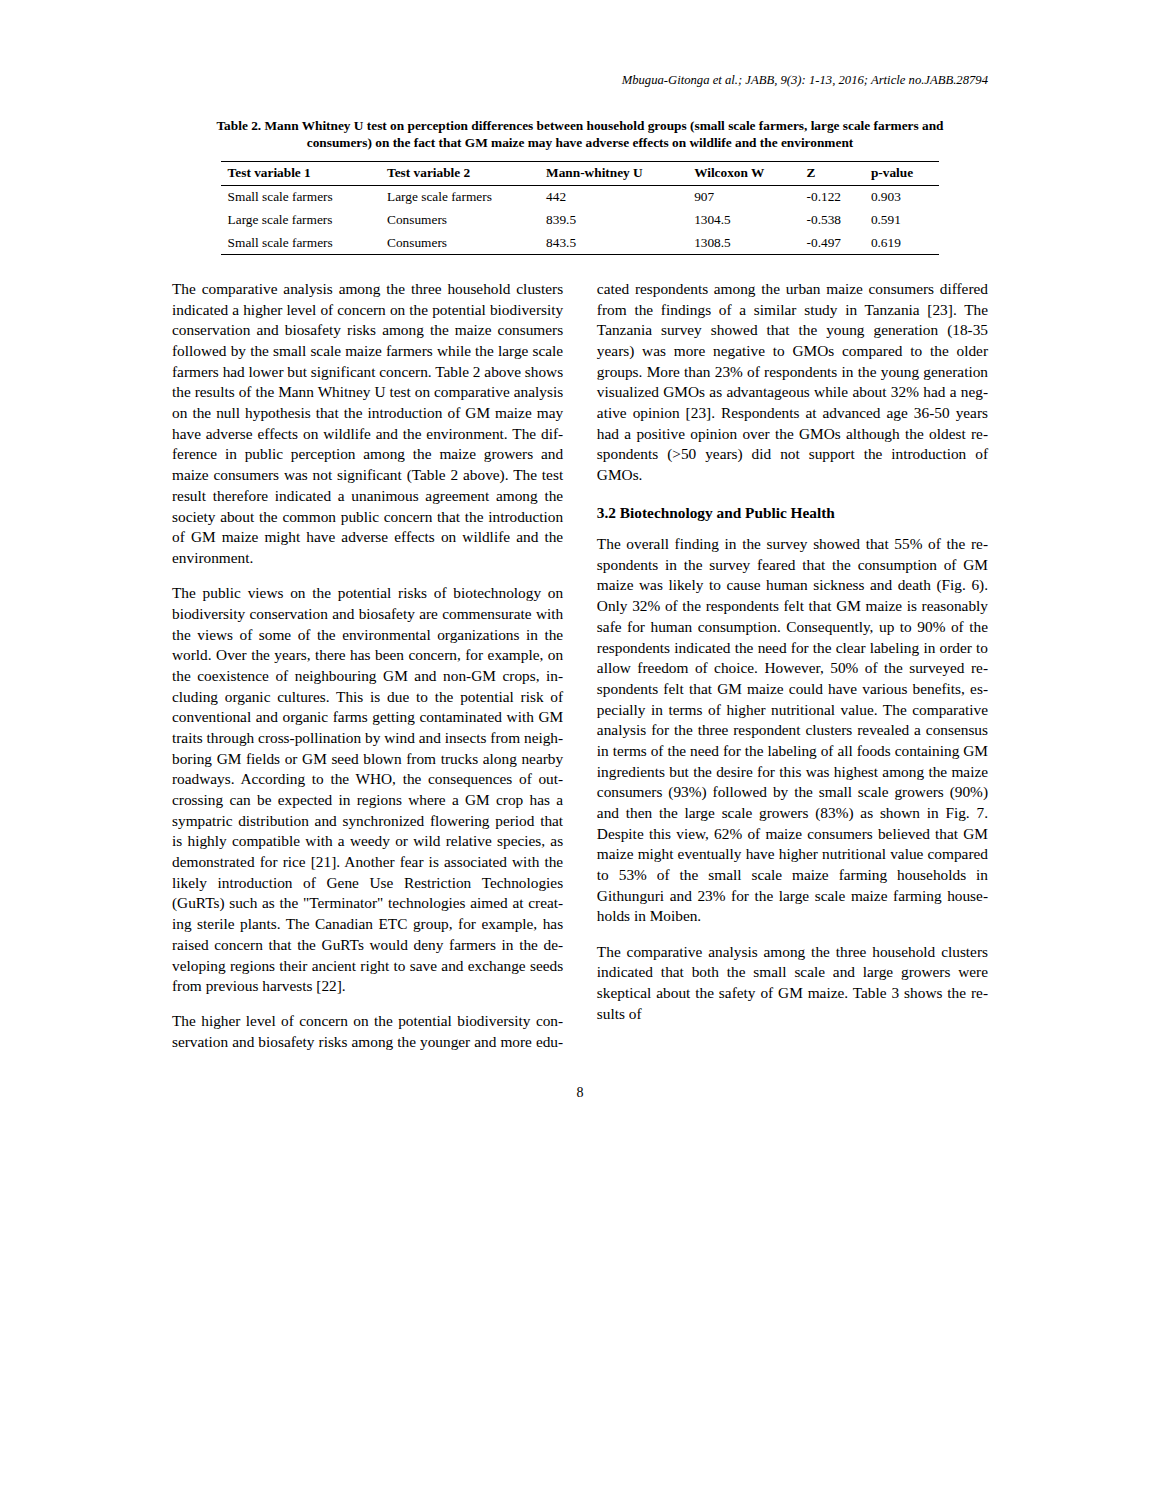Mbugua-Gitonga et al.; JABB, 9(3): 1-13, 2016; Article no.JABB.28794
Table 2. Mann Whitney U test on perception differences between household groups (small scale farmers, large scale farmers and consumers) on the fact that GM maize may have adverse effects on wildlife and the environment
| Test variable 1 | Test variable 2 | Mann-whitney U | Wilcoxon W | Z | p-value |
| --- | --- | --- | --- | --- | --- |
| Small scale farmers | Large scale farmers | 442 | 907 | -0.122 | 0.903 |
| Large scale farmers | Consumers | 839.5 | 1304.5 | -0.538 | 0.591 |
| Small scale farmers | Consumers | 843.5 | 1308.5 | -0.497 | 0.619 |
The comparative analysis among the three household clusters indicated a higher level of concern on the potential biodiversity conservation and biosafety risks among the maize consumers followed by the small scale maize farmers while the large scale farmers had lower but significant concern. Table 2 above shows the results of the Mann Whitney U test on comparative analysis on the null hypothesis that the introduction of GM maize may have adverse effects on wildlife and the environment. The difference in public perception among the maize growers and maize consumers was not significant (Table 2 above). The test result therefore indicated a unanimous agreement among the society about the common public concern that the introduction of GM maize might have adverse effects on wildlife and the environment.
The public views on the potential risks of biotechnology on biodiversity conservation and biosafety are commensurate with the views of some of the environmental organizations in the world. Over the years, there has been concern, for example, on the coexistence of neighbouring GM and non-GM crops, including organic cultures. This is due to the potential risk of conventional and organic farms getting contaminated with GM traits through cross-pollination by wind and insects from neighboring GM fields or GM seed blown from trucks along nearby roadways. According to the WHO, the consequences of outcrossing can be expected in regions where a GM crop has a sympatric distribution and synchronized flowering period that is highly compatible with a weedy or wild relative species, as demonstrated for rice [21]. Another fear is associated with the likely introduction of Gene Use Restriction Technologies (GuRTs) such as the "Terminator" technologies aimed at creating sterile plants. The Canadian ETC group, for example, has raised concern that the GuRTs would deny farmers in the developing regions their ancient right to save and exchange seeds from previous harvests [22].
The higher level of concern on the potential biodiversity conservation and biosafety risks among the younger and more educated respondents among the urban maize consumers differed from the findings of a similar study in Tanzania [23]. The Tanzania survey showed that the young generation (18-35 years) was more negative to GMOs compared to the older groups. More than 23% of respondents in the young generation visualized GMOs as advantageous while about 32% had a negative opinion [23]. Respondents at advanced age 36-50 years had a positive opinion over the GMOs although the oldest respondents (>50 years) did not support the introduction of GMOs.
3.2 Biotechnology and Public Health
The overall finding in the survey showed that 55% of the respondents in the survey feared that the consumption of GM maize was likely to cause human sickness and death (Fig. 6). Only 32% of the respondents felt that GM maize is reasonably safe for human consumption. Consequently, up to 90% of the respondents indicated the need for the clear labeling in order to allow freedom of choice. However, 50% of the surveyed respondents felt that GM maize could have various benefits, especially in terms of higher nutritional value. The comparative analysis for the three respondent clusters revealed a consensus in terms of the need for the labeling of all foods containing GM ingredients but the desire for this was highest among the maize consumers (93%) followed by the small scale growers (90%) and then the large scale growers (83%) as shown in Fig. 7. Despite this view, 62% of maize consumers believed that GM maize might eventually have higher nutritional value compared to 53% of the small scale maize farming households in Githunguri and 23% for the large scale maize farming households in Moiben.
The comparative analysis among the three household clusters indicated that both the small scale and large growers were skeptical about the safety of GM maize. Table 3 shows the results of
8